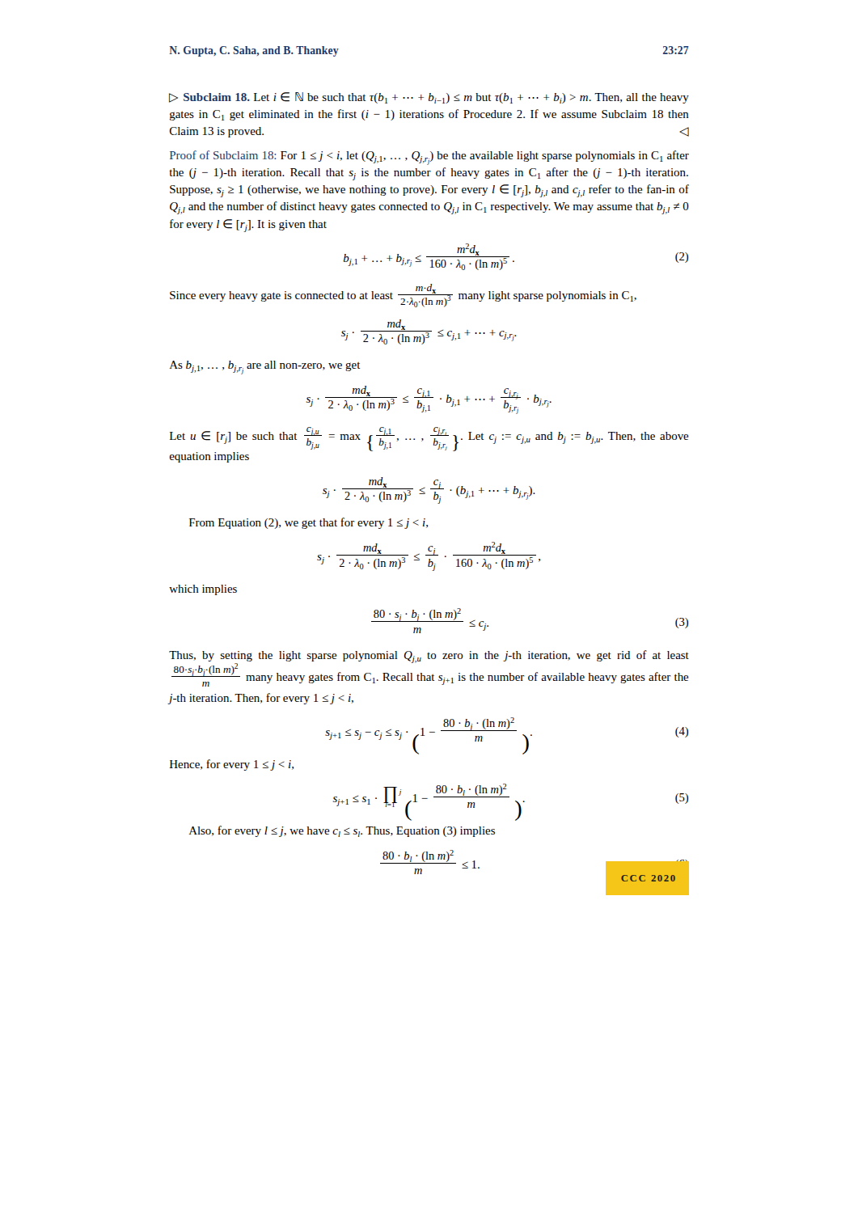N. Gupta, C. Saha, and B. Thankey 23:27
▷ Subclaim 18. Let i ∈ ℕ be such that τ(b1 + ⋯ + bi−1) ≤ m but τ(b1 + ⋯ + bi) > m. Then, all the heavy gates in C1 get eliminated in the first (i − 1) iterations of Procedure 2. If we assume Subclaim 18 then Claim 13 is proved. ◁
Proof of Subclaim 18: For 1 ≤ j < i, let (Qj,1, … , Qj,rj) be the available light sparse polynomials in C1 after the (j − 1)-th iteration. Recall that sj is the number of heavy gates in C1 after the (j − 1)-th iteration. Suppose, sj ≥ 1 (otherwise, we have nothing to prove). For every l ∈ [rj], bj,l and cj,l refer to the fan-in of Qj,l and the number of distinct heavy gates connected to Qj,l in C1 respectively. We may assume that bj,l ≠ 0 for every l ∈ [rj]. It is given that
bj,1 + … + bj,rj ≤ m2dx 160 · λ0 · (ln m)5 . (2)
Since every heavy gate is connected to at least m·dx 2·λ0·(ln m)3 many light sparse polynomials in C1,
sj · mdx 2 · λ0 · (ln m)3 ≤ cj,1 + ⋯ + cj,rj.
As bj,1, … , bj,rj are all non-zero, we get
sj · mdx 2 · λ0 · (ln m)3 ≤ cj,1 bj,1 · bj,1 + ⋯ + cj,rj bj,rj · bj,rj.
Let u ∈ [rj] be such that cj,u bj,u = max {cj,1 bj,1, … , cj,rj bj,rj}. Let cj := cj,u and bj := bj,u. Then, the above equation implies
sj · mdx 2 · λ0 · (ln m)3 ≤ cj bj · (bj,1 + ⋯ + bj,rj).
From Equation (2), we get that for every 1 ≤ j < i,
sj · mdx 2 · λ0 · (ln m)3 ≤ cj bj · m2dx 160 · λ0 · (ln m)5 ,
which implies
80 · sj · bj · (ln m)2 m ≤ cj. (3)
Thus, by setting the light sparse polynomial Qj,u to zero in the j-th iteration, we get rid of at least 80·sj·bj·(ln m)2 m many heavy gates from C1. Recall that sj+1 is the number of available heavy gates after the j-th iteration. Then, for every 1 ≤ j < i,
sj+1 ≤ sj − cj ≤ sj · (1 − 80 · bj · (ln m)2 m ). (4)
Hence, for every 1 ≤ j < i,
sj+1 ≤ s1 · ∏ l=1 j (1 − 80 · bl · (ln m)2 m ). (5)
Also, for every l ≤ j, we have cl ≤ sl. Thus, Equation (3) implies
80 · bl · (ln m)2 m ≤ 1. (6)
CCC 2020